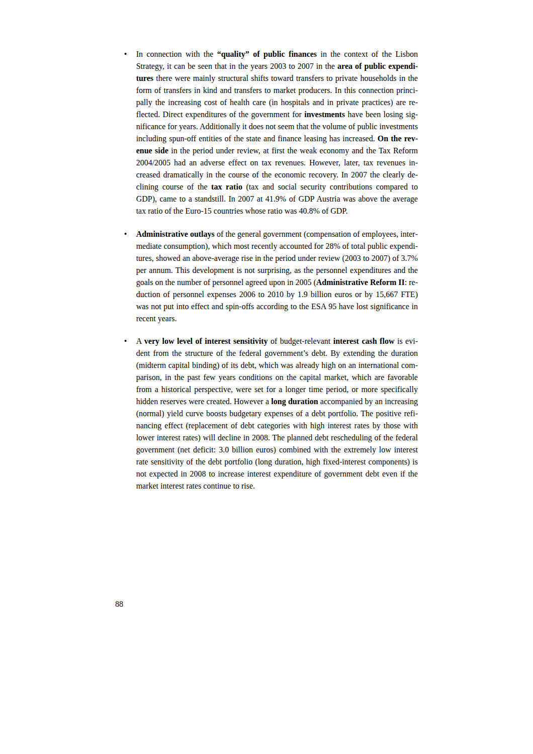In connection with the “quality” of public finances in the context of the Lisbon Strategy, it can be seen that in the years 2003 to 2007 in the area of public expenditures there were mainly structural shifts toward transfers to private households in the form of transfers in kind and transfers to market producers. In this connection principally the increasing cost of health care (in hospitals and in private practices) are reflected. Direct expenditures of the government for investments have been losing significance for years. Additionally it does not seem that the volume of public investments including spun-off entities of the state and finance leasing has increased. On the revenue side in the period under review, at first the weak economy and the Tax Reform 2004/2005 had an adverse effect on tax revenues. However, later, tax revenues increased dramatically in the course of the economic recovery. In 2007 the clearly declining course of the tax ratio (tax and social security contributions compared to GDP), came to a standstill. In 2007 at 41.9% of GDP Austria was above the average tax ratio of the Euro-15 countries whose ratio was 40.8% of GDP.
Administrative outlays of the general government (compensation of employees, intermediate consumption), which most recently accounted for 28% of total public expenditures, showed an above-average rise in the period under review (2003 to 2007) of 3.7% per annum. This development is not surprising, as the personnel expenditures and the goals on the number of personnel agreed upon in 2005 (Administrative Reform II: reduction of personnel expenses 2006 to 2010 by 1.9 billion euros or by 15,667 FTE) was not put into effect and spin-offs according to the ESA 95 have lost significance in recent years.
A very low level of interest sensitivity of budget-relevant interest cash flow is evident from the structure of the federal government’s debt. By extending the duration (midterm capital binding) of its debt, which was already high on an international comparison, in the past few years conditions on the capital market, which are favorable from a historical perspective, were set for a longer time period, or more specifically hidden reserves were created. However a long duration accompanied by an increasing (normal) yield curve boosts budgetary expenses of a debt portfolio. The positive refinancing effect (replacement of debt categories with high interest rates by those with lower interest rates) will decline in 2008. The planned debt rescheduling of the federal government (net deficit: 3.0 billion euros) combined with the extremely low interest rate sensitivity of the debt portfolio (long duration, high fixed-interest components) is not expected in 2008 to increase interest expenditure of government debt even if the market interest rates continue to rise.
88